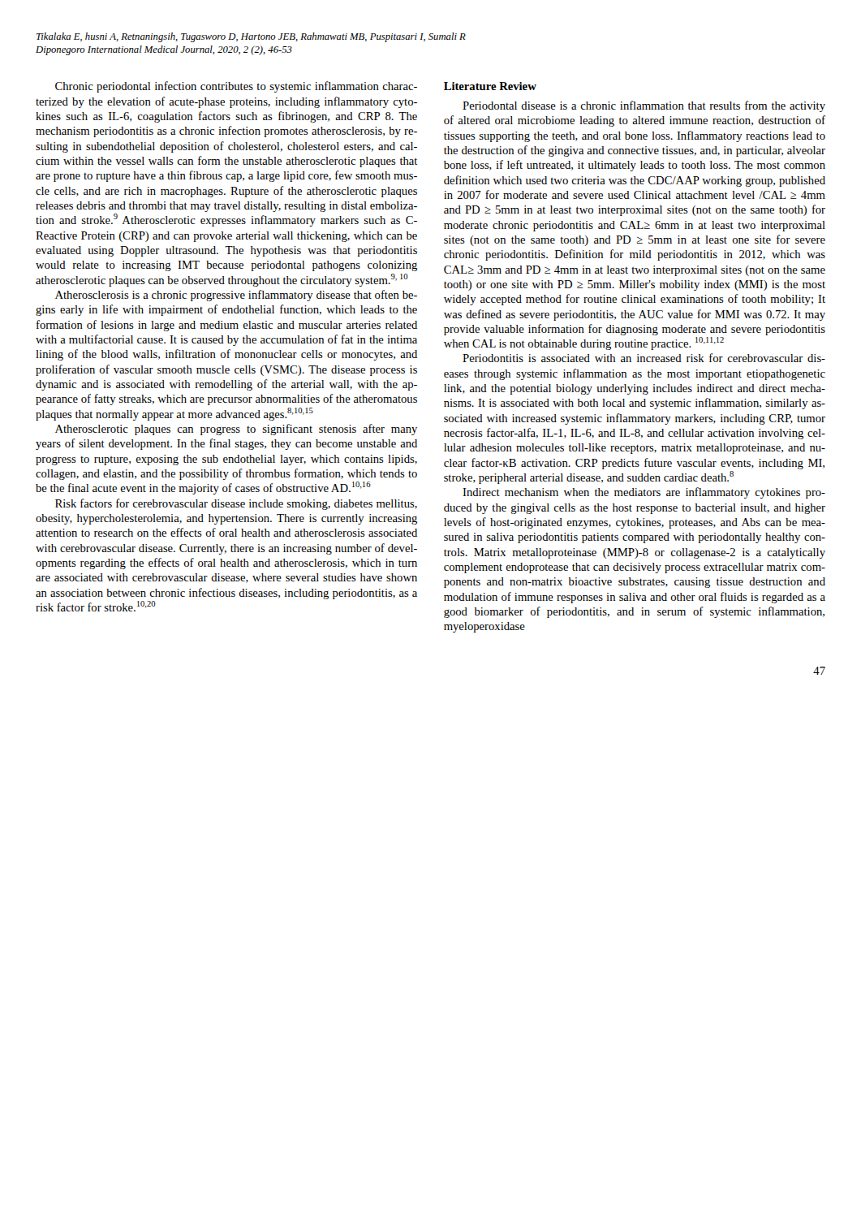Tikalaka E, husni A, Retnaningsih, Tugasworo D, Hartono JEB, Rahmawati MB, Puspitasari I, Sumali R
Diponegoro International Medical Journal, 2020, 2 (2), 46-53
Chronic periodontal infection contributes to systemic inflammation characterized by the elevation of acute-phase proteins, including inflammatory cytokines such as IL-6, coagulation factors such as fibrinogen, and CRP 8. The mechanism periodontitis as a chronic infection promotes atherosclerosis, by resulting in subendothelial deposition of cholesterol, cholesterol esters, and calcium within the vessel walls can form the unstable atherosclerotic plaques that are prone to rupture have a thin fibrous cap, a large lipid core, few smooth muscle cells, and are rich in macrophages. Rupture of the atherosclerotic plaques releases debris and thrombi that may travel distally, resulting in distal embolization and stroke.9 Atherosclerotic expresses inflammatory markers such as C-Reactive Protein (CRP) and can provoke arterial wall thickening, which can be evaluated using Doppler ultrasound. The hypothesis was that periodontitis would relate to increasing IMT because periodontal pathogens colonizing atherosclerotic plaques can be observed throughout the circulatory system.9, 10
Atherosclerosis is a chronic progressive inflammatory disease that often begins early in life with impairment of endothelial function, which leads to the formation of lesions in large and medium elastic and muscular arteries related with a multifactorial cause. It is caused by the accumulation of fat in the intima lining of the blood walls, infiltration of mononuclear cells or monocytes, and proliferation of vascular smooth muscle cells (VSMC). The disease process is dynamic and is associated with remodelling of the arterial wall, with the appearance of fatty streaks, which are precursor abnormalities of the atheromatous plaques that normally appear at more advanced ages.8,10,15
Atherosclerotic plaques can progress to significant stenosis after many years of silent development. In the final stages, they can become unstable and progress to rupture, exposing the sub endothelial layer, which contains lipids, collagen, and elastin, and the possibility of thrombus formation, which tends to be the final acute event in the majority of cases of obstructive AD.10,16
Risk factors for cerebrovascular disease include smoking, diabetes mellitus, obesity, hypercholesterolemia, and hypertension. There is currently increasing attention to research on the effects of oral health and atherosclerosis associated with cerebrovascular disease. Currently, there is an increasing number of developments regarding the effects of oral health and atherosclerosis, which in turn are associated with cerebrovascular disease, where several studies have shown an association between chronic infectious diseases, including periodontitis, as a risk factor for stroke.10,20
Literature Review
Periodontal disease is a chronic inflammation that results from the activity of altered oral microbiome leading to altered immune reaction, destruction of tissues supporting the teeth, and oral bone loss. Inflammatory reactions lead to the destruction of the gingiva and connective tissues, and, in particular, alveolar bone loss, if left untreated, it ultimately leads to tooth loss. The most common definition which used two criteria was the CDC/AAP working group, published in 2007 for moderate and severe used Clinical attachment level /CAL ≥ 4mm and PD ≥ 5mm in at least two interproximal sites (not on the same tooth) for moderate chronic periodontitis and CAL≥ 6mm in at least two interproximal sites (not on the same tooth) and PD ≥ 5mm in at least one site for severe chronic periodontitis. Definition for mild periodontitis in 2012, which was CAL≥ 3mm and PD ≥ 4mm in at least two interproximal sites (not on the same tooth) or one site with PD ≥ 5mm. Miller's mobility index (MMI) is the most widely accepted method for routine clinical examinations of tooth mobility; It was defined as severe periodontitis, the AUC value for MMI was 0.72. It may provide valuable information for diagnosing moderate and severe periodontitis when CAL is not obtainable during routine practice. 10,11,12
Periodontitis is associated with an increased risk for cerebrovascular diseases through systemic inflammation as the most important etiopathogenetic link, and the potential biology underlying includes indirect and direct mechanisms. It is associated with both local and systemic inflammation, similarly associated with increased systemic inflammatory markers, including CRP, tumor necrosis factor-alfa, IL-1, IL-6, and IL-8, and cellular activation involving cellular adhesion molecules toll-like receptors, matrix metalloproteinase, and nuclear factor-κB activation. CRP predicts future vascular events, including MI, stroke, peripheral arterial disease, and sudden cardiac death.8
Indirect mechanism when the mediators are inflammatory cytokines produced by the gingival cells as the host response to bacterial insult, and higher levels of host-originated enzymes, cytokines, proteases, and Abs can be measured in saliva periodontitis patients compared with periodontally healthy controls. Matrix metalloproteinase (MMP)-8 or collagenase-2 is a catalytically complement endoprotease that can decisively process extracellular matrix components and non-matrix bioactive substrates, causing tissue destruction and modulation of immune responses in saliva and other oral fluids is regarded as a good biomarker of periodontitis, and in serum of systemic inflammation, myeloperoxidase
47